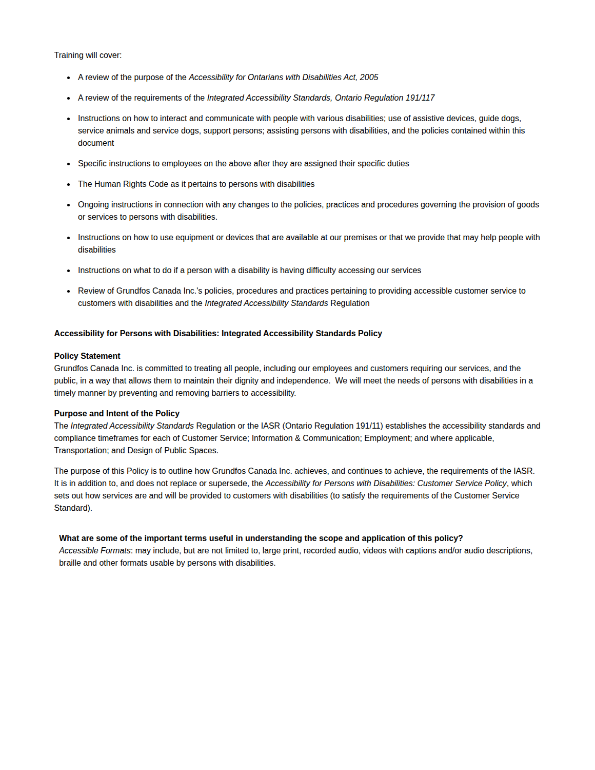Training will cover:
A review of the purpose of the Accessibility for Ontarians with Disabilities Act, 2005
A review of the requirements of the Integrated Accessibility Standards, Ontario Regulation 191/117
Instructions on how to interact and communicate with people with various disabilities; use of assistive devices, guide dogs, service animals and service dogs, support persons; assisting persons with disabilities, and the policies contained within this document
Specific instructions to employees on the above after they are assigned their specific duties
The Human Rights Code as it pertains to persons with disabilities
Ongoing instructions in connection with any changes to the policies, practices and procedures governing the provision of goods or services to persons with disabilities.
Instructions on how to use equipment or devices that are available at our premises or that we provide that may help people with disabilities
Instructions on what to do if a person with a disability is having difficulty accessing our services
Review of Grundfos Canada Inc.'s policies, procedures and practices pertaining to providing accessible customer service to customers with disabilities and the Integrated Accessibility Standards Regulation
Accessibility for Persons with Disabilities: Integrated Accessibility Standards Policy
Policy Statement
Grundfos Canada Inc. is committed to treating all people, including our employees and customers requiring our services, and the public, in a way that allows them to maintain their dignity and independence. We will meet the needs of persons with disabilities in a timely manner by preventing and removing barriers to accessibility.
Purpose and Intent of the Policy
The Integrated Accessibility Standards Regulation or the IASR (Ontario Regulation 191/11) establishes the accessibility standards and compliance timeframes for each of Customer Service; Information & Communication; Employment; and where applicable, Transportation; and Design of Public Spaces.
The purpose of this Policy is to outline how Grundfos Canada Inc. achieves, and continues to achieve, the requirements of the IASR. It is in addition to, and does not replace or supersede, the Accessibility for Persons with Disabilities: Customer Service Policy, which sets out how services are and will be provided to customers with disabilities (to satisfy the requirements of the Customer Service Standard).
What are some of the important terms useful in understanding the scope and application of this policy?
Accessible Formats: may include, but are not limited to, large print, recorded audio, videos with captions and/or audio descriptions, braille and other formats usable by persons with disabilities.